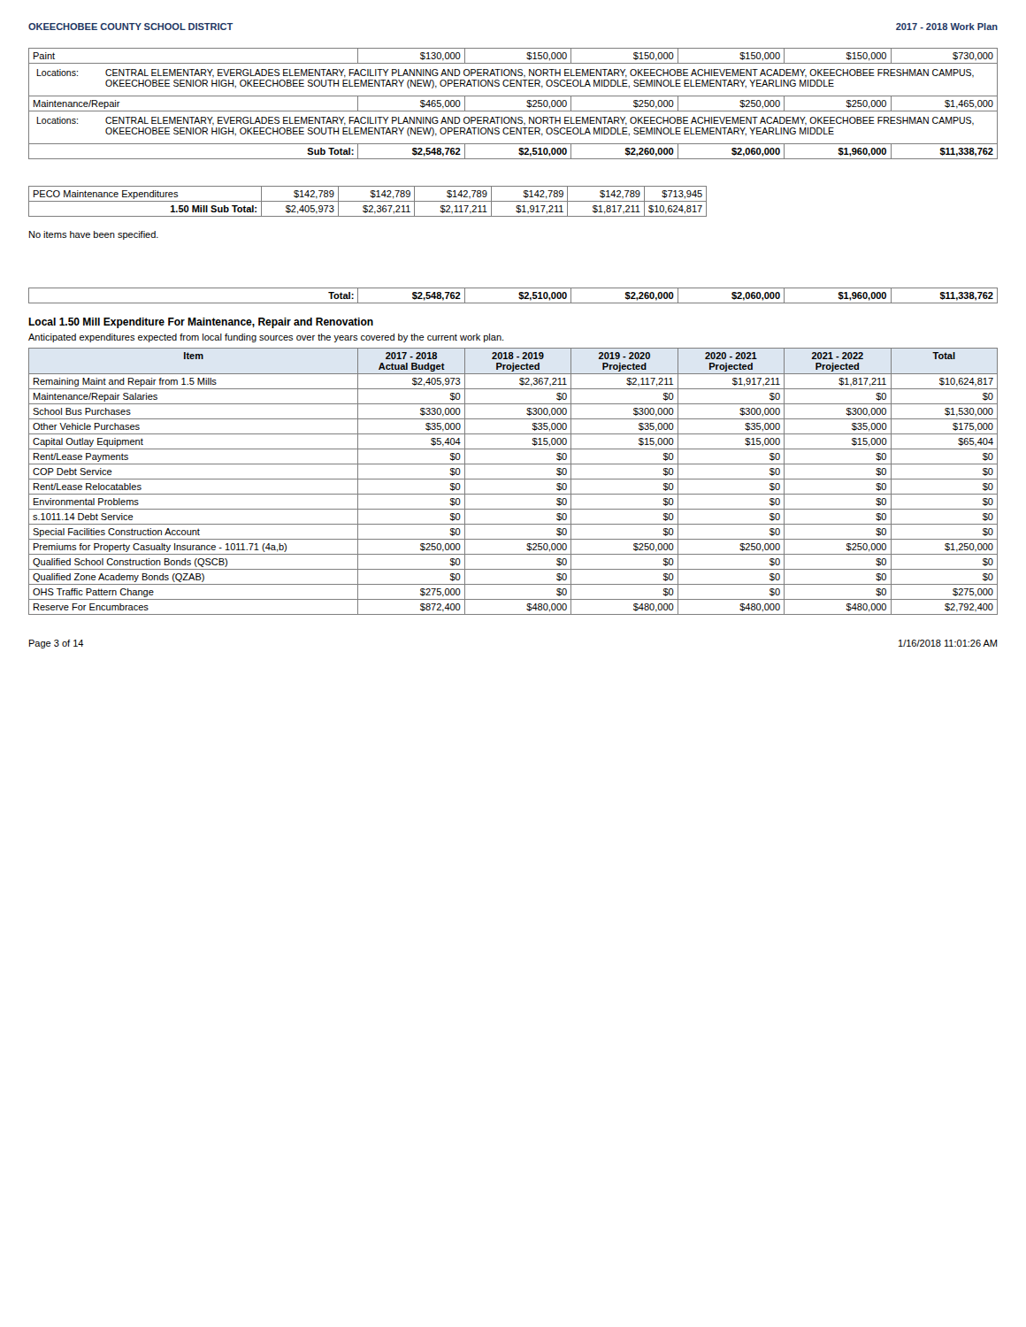OKEECHOBEE COUNTY SCHOOL DISTRICT
2017 - 2018 Work Plan
| Paint | $130,000 | $150,000 | $150,000 | $150,000 | $150,000 | $730,000 |
| / Locations: / CENTRAL ELEMENTARY, EVERGLADES ELEMENTARY, FACILITY PLANNING AND OPERATIONS, NORTH ELEMENTARY, OKEECHOBE ACHIEVEMENT ACADEMY, OKEECHOBEE FRESHMAN CAMPUS, OKEECHOBEE SENIOR HIGH, OKEECHOBEE SOUTH ELEMENTARY (NEW), OPERATIONS CENTER, OSCEOLA MIDDLE, SEMINOLE ELEMENTARY, YEARLING MIDDLE / |
| Maintenance/Repair | $465,000 | $250,000 | $250,000 | $250,000 | $250,000 | $1,465,000 |
| / Locations: / CENTRAL ELEMENTARY, EVERGLADES ELEMENTARY, FACILITY PLANNING AND OPERATIONS, NORTH ELEMENTARY, OKEECHOBE ACHIEVEMENT ACADEMY, OKEECHOBEE FRESHMAN CAMPUS, OKEECHOBEE SENIOR HIGH, OKEECHOBEE SOUTH ELEMENTARY (NEW), OPERATIONS CENTER, OSCEOLA MIDDLE, SEMINOLE ELEMENTARY, YEARLING MIDDLE / |
| Sub Total: | $2,548,762 | $2,510,000 | $2,260,000 | $2,060,000 | $1,960,000 | $11,338,762 |
| PECO Maintenance Expenditures | $142,789 | $142,789 | $142,789 | $142,789 | $142,789 | $713,945 |
| 1.50 Mill Sub Total: | $2,405,973 | $2,367,211 | $2,117,211 | $1,917,211 | $1,817,211 | $10,624,817 |
No items have been specified.
| Total: | $2,548,762 | $2,510,000 | $2,260,000 | $2,060,000 | $1,960,000 | $11,338,762 |
Local 1.50 Mill Expenditure For Maintenance, Repair and Renovation
Anticipated expenditures expected from local funding sources over the years covered by the current work plan.
| Item | 2017 - 2018 Actual Budget | 2018 - 2019 Projected | 2019 - 2020 Projected | 2020 - 2021 Projected | 2021 - 2022 Projected | Total |
| --- | --- | --- | --- | --- | --- | --- |
| Remaining Maint and Repair from 1.5 Mills | $2,405,973 | $2,367,211 | $2,117,211 | $1,917,211 | $1,817,211 | $10,624,817 |
| Maintenance/Repair Salaries | $0 | $0 | $0 | $0 | $0 | $0 |
| School Bus Purchases | $330,000 | $300,000 | $300,000 | $300,000 | $300,000 | $1,530,000 |
| Other Vehicle Purchases | $35,000 | $35,000 | $35,000 | $35,000 | $35,000 | $175,000 |
| Capital Outlay Equipment | $5,404 | $15,000 | $15,000 | $15,000 | $15,000 | $65,404 |
| Rent/Lease Payments | $0 | $0 | $0 | $0 | $0 | $0 |
| COP Debt Service | $0 | $0 | $0 | $0 | $0 | $0 |
| Rent/Lease Relocatables | $0 | $0 | $0 | $0 | $0 | $0 |
| Environmental Problems | $0 | $0 | $0 | $0 | $0 | $0 |
| s.1011.14 Debt Service | $0 | $0 | $0 | $0 | $0 | $0 |
| Special Facilities Construction Account | $0 | $0 | $0 | $0 | $0 | $0 |
| Premiums for Property Casualty Insurance - 1011.71 (4a,b) | $250,000 | $250,000 | $250,000 | $250,000 | $250,000 | $1,250,000 |
| Qualified School Construction Bonds (QSCB) | $0 | $0 | $0 | $0 | $0 | $0 |
| Qualified Zone Academy Bonds (QZAB) | $0 | $0 | $0 | $0 | $0 | $0 |
| OHS Traffic Pattern Change | $275,000 | $0 | $0 | $0 | $0 | $275,000 |
| Reserve For Encumbraces | $872,400 | $480,000 | $480,000 | $480,000 | $480,000 | $2,792,400 |
Page 3 of 14
1/16/2018 11:01:26 AM